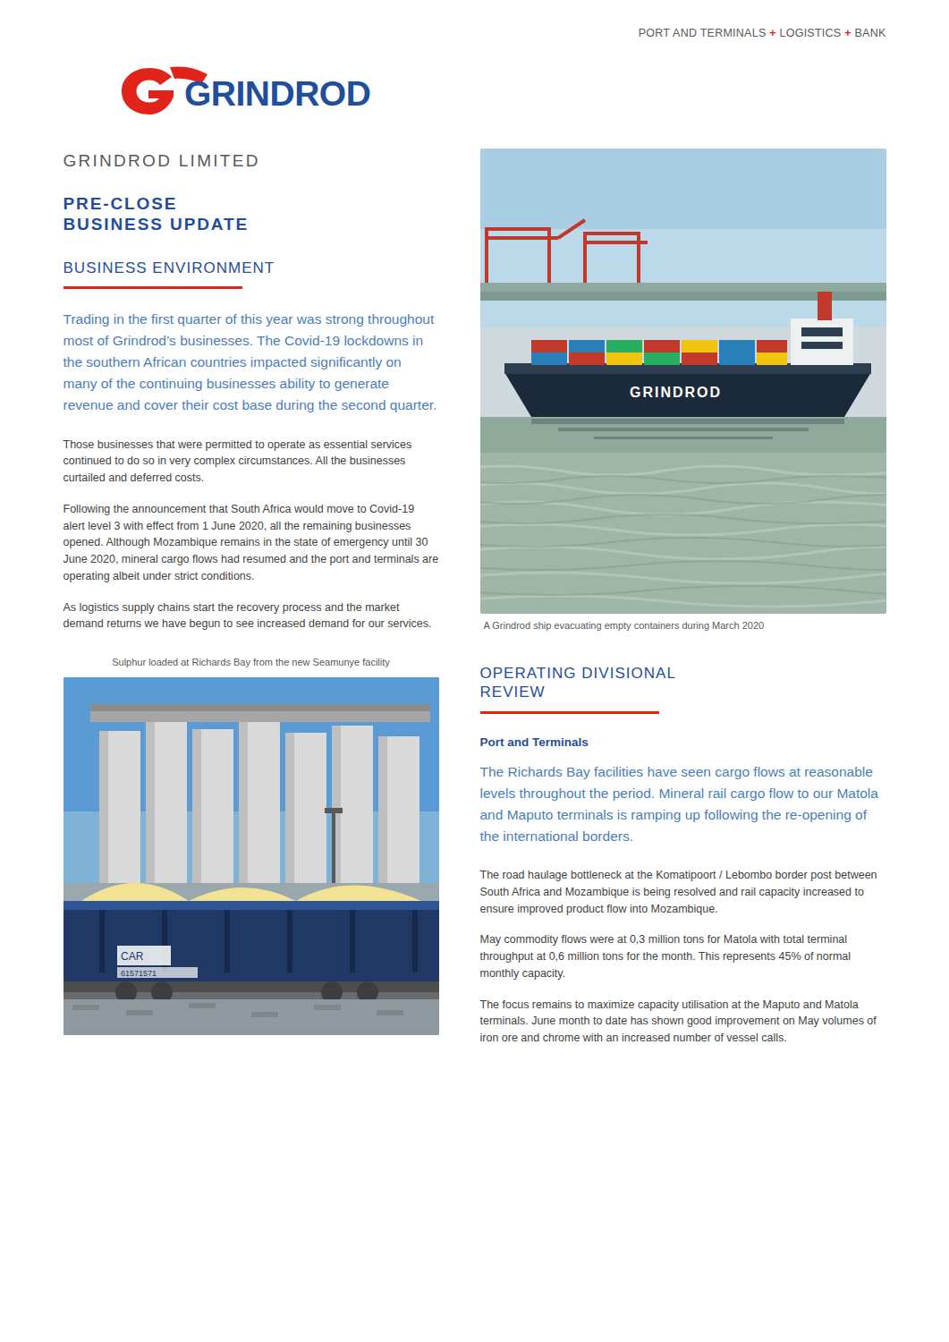PORT AND TERMINALS + LOGISTICS + BANK
GRINDROD
GRINDROD LIMITED
PRE-CLOSE
BUSINESS UPDATE
BUSINESS ENVIRONMENT
Trading in the first quarter of this year was strong throughout most of Grindrod’s businesses. The Covid-19 lockdowns in the southern African countries impacted significantly on many of the continuing businesses ability to generate revenue and cover their cost base during the second quarter.
Those businesses that were permitted to operate as essential services continued to do so in very complex circumstances. All the businesses curtailed and deferred costs.
Following the announcement that South Africa would move to Covid-19 alert level 3 with effect from 1 June 2020, all the remaining businesses opened. Although Mozambique remains in the state of emergency until 30 June 2020, mineral cargo flows had resumed and the port and terminals are operating albeit under strict conditions.
As logistics supply chains start the recovery process and the market demand returns we have begun to see increased demand for our services.
Sulphur loaded at Richards Bay from the new Seamunye facility
CAR 61571571
GRINDROD
A Grindrod ship evacuating empty containers during March 2020
OPERATING DIVISIONAL
REVIEW
Port and Terminals
The Richards Bay facilities have seen cargo flows at reasonable levels throughout the period. Mineral rail cargo flow to our Matola and Maputo terminals is ramping up following the re-opening of the international borders.
The road haulage bottleneck at the Komatipoort / Lebombo border post between South Africa and Mozambique is being resolved and rail capacity increased to ensure improved product flow into Mozambique.
May commodity flows were at 0,3 million tons for Matola with total terminal throughput at 0,6 million tons for the month. This represents 45% of normal monthly capacity.
The focus remains to maximize capacity utilisation at the Maputo and Matola terminals. June month to date has shown good improvement on May volumes of iron ore and chrome with an increased number of vessel calls.